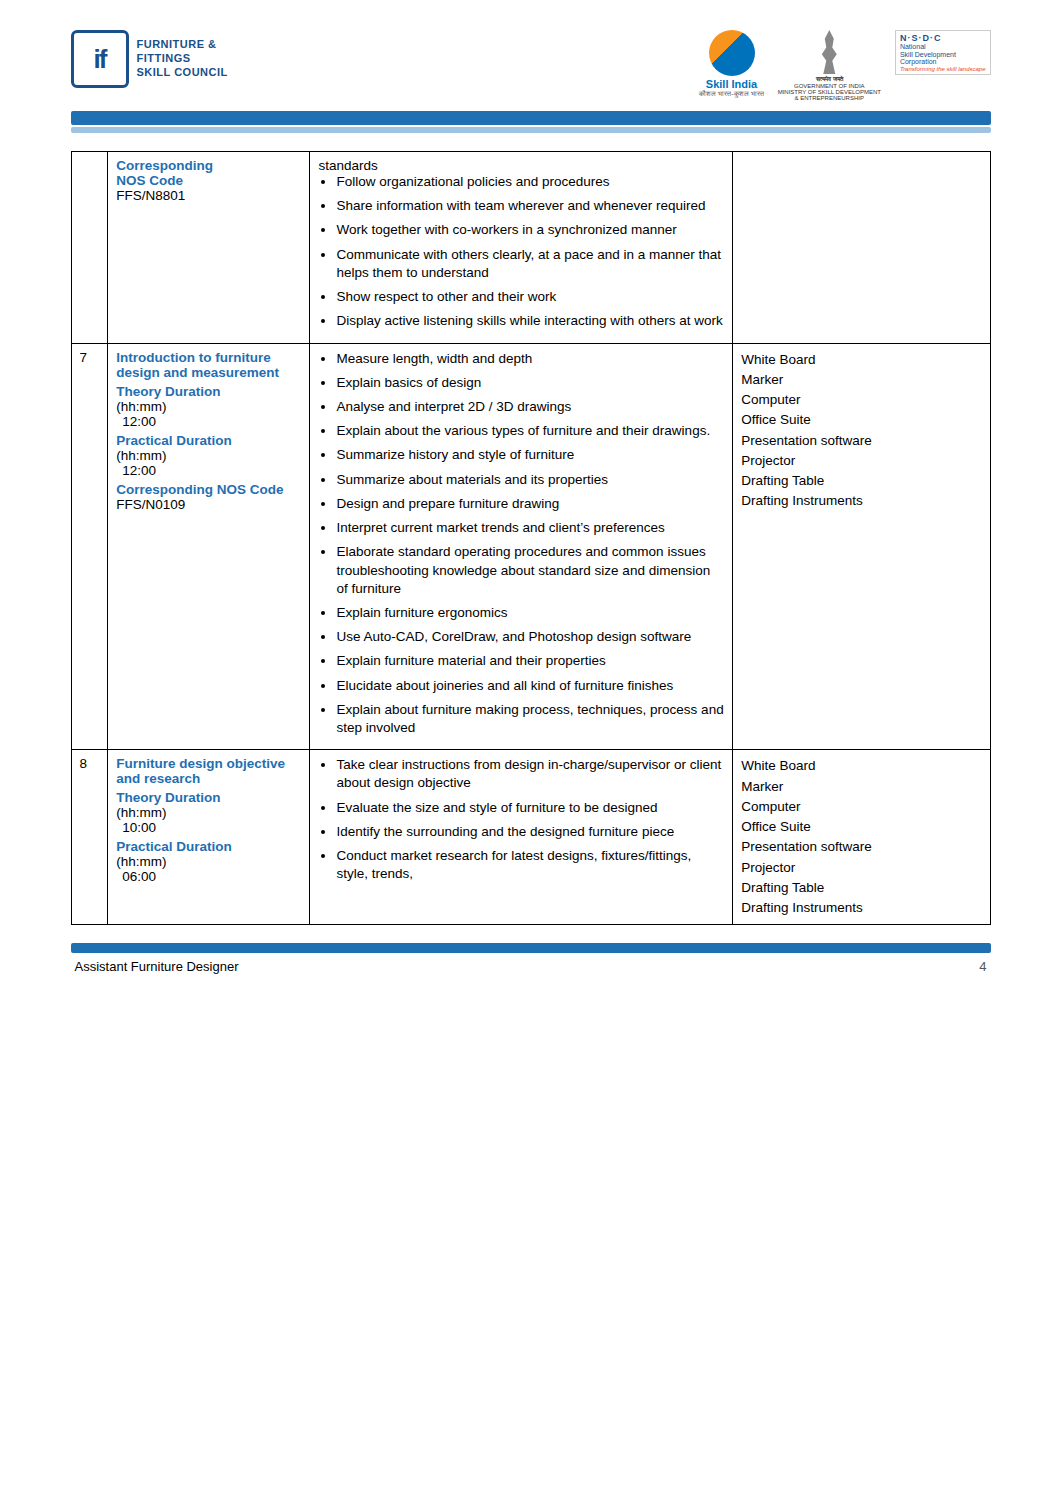if
FURNITURE &
FITTINGS
SKILL COUNCIL
Skill India
कौशल भारत-कुशल भारत
सत्यमेव जयते
GOVERNMENT OF INDIA
MINISTRY OF SKILL DEVELOPMENT
& ENTREPRENEURSHIP
N·S·D·C
National
Skill Development
Corporation
Transforming the skill landscape
| | Corresponding NOS Code FFS/N8801 | standards Follow organizational policies and procedures Share information with team wherever and whenever required Work together with co-workers in a synchronized manner Communicate with others clearly, at a pace and in a manner that helps them to understand Show respect to other and their work Display active listening skills while interacting with others at work | |
| 7 | Introduction to furniture design and measurement Theory Duration (hh:mm) 12:00 Practical Duration (hh:mm) 12:00 Corresponding NOS Code FFS/N0109 | Measure length, width and depth Explain basics of design Analyse and interpret 2D / 3D drawings Explain about the various types of furniture and their drawings. Summarize history and style of furniture Summarize about materials and its properties Design and prepare furniture drawing Interpret current market trends and client’s preferences Elaborate standard operating procedures and common issues troubleshooting knowledge about standard size and dimension of furniture Explain furniture ergonomics Use Auto-CAD, CorelDraw, and Photoshop design software Explain furniture material and their properties Elucidate about joineries and all kind of furniture finishes Explain about furniture making process, techniques, process and step involved | White Board Marker Computer Office Suite Presentation software Projector Drafting Table Drafting Instruments |
| 8 | Furniture design objective and research Theory Duration (hh:mm) 10:00 Practical Duration (hh:mm) 06:00 | Take clear instructions from design in-charge/supervisor or client about design objective Evaluate the size and style of furniture to be designed Identify the surrounding and the designed furniture piece Conduct market research for latest designs, fixtures/fittings, style, trends, | White Board Marker Computer Office Suite Presentation software Projector Drafting Table Drafting Instruments |
Assistant Furniture Designer
4